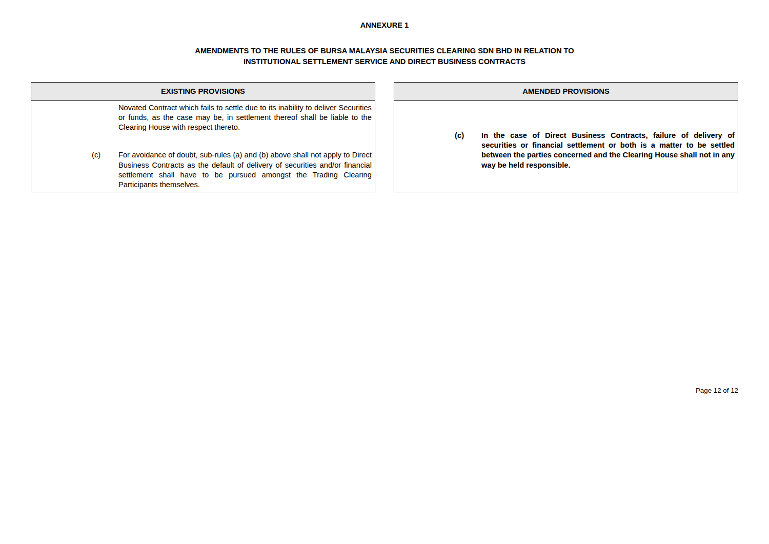ANNEXURE 1
AMENDMENTS TO THE RULES OF BURSA MALAYSIA SECURITIES CLEARING SDN BHD IN RELATION TO
INSTITUTIONAL SETTLEMENT SERVICE AND DIRECT BUSINESS CONTRACTS
| EXISTING PROVISIONS | | AMENDED PROVISIONS |
| --- | --- | --- |
| / / / Novated Contract which fails to settle due to its inability to deliver Securities or funds, as the case may be, in settlement thereof shall be liable to the Clearing House with respect thereto. / / / (c) / For avoidance of doubt, sub-rules (a) and (b) above shall not apply to Direct Business Contracts as the default of delivery of securities and/or financial settlement shall have to be pursued amongst the Trading Clearing Participants themselves. / | | / / (c) / In the case of Direct Business Contracts, failure of delivery of securities or financial settlement or both is a matter to be settled between the parties concerned and the Clearing House shall not in any way be held responsible. / |
Page 12 of 12